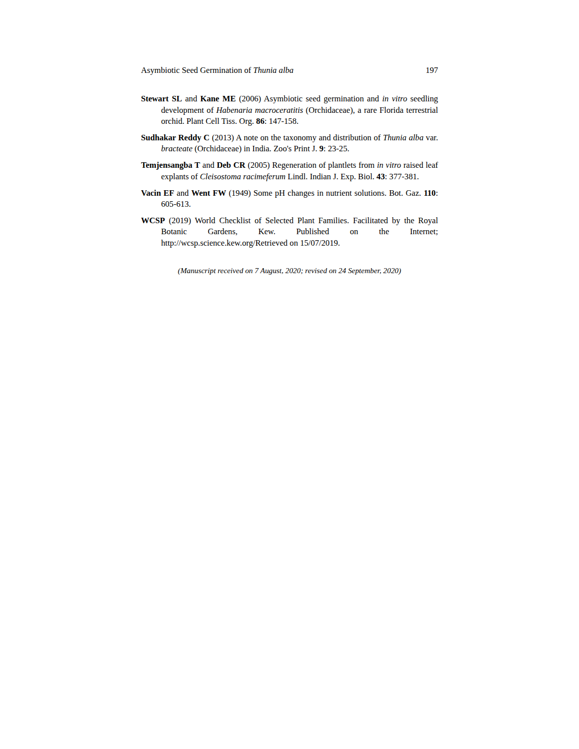Asymbiotic Seed Germination of Thunia alba 197
Stewart SL and Kane ME (2006) Asymbiotic seed germination and in vitro seedling development of Habenaria macroceratitis (Orchidaceae), a rare Florida terrestrial orchid. Plant Cell Tiss. Org. 86: 147-158.
Sudhakar Reddy C (2013) A note on the taxonomy and distribution of Thunia alba var. bracteate (Orchidaceae) in India. Zoo's Print J. 9: 23-25.
Temjensangba T and Deb CR (2005) Regeneration of plantlets from in vitro raised leaf explants of Cleisostoma racimeferum Lindl. Indian J. Exp. Biol. 43: 377-381.
Vacin EF and Went FW (1949) Some pH changes in nutrient solutions. Bot. Gaz. 110: 605-613.
WCSP (2019) World Checklist of Selected Plant Families. Facilitated by the Royal Botanic Gardens, Kew. Published on the Internet; http://wcsp.science.kew.org/Retrieved on 15/07/2019.
(Manuscript received on 7 August, 2020; revised on 24 September, 2020)